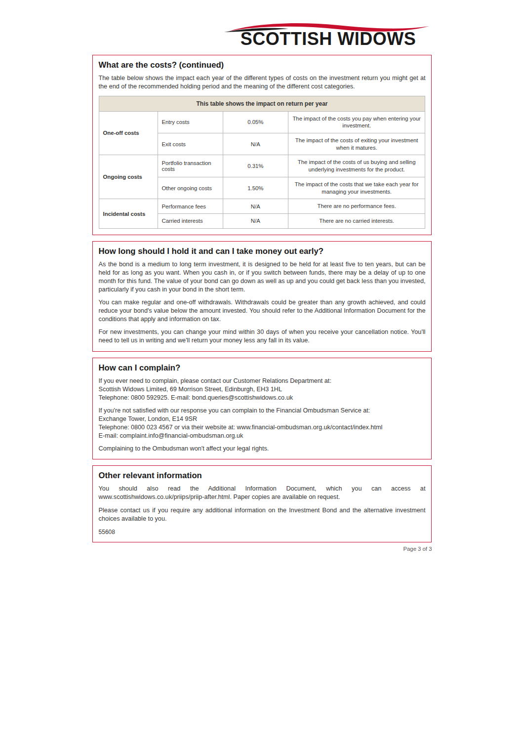SCOTTISH WIDOWS
What are the costs? (continued)
The table below shows the impact each year of the different types of costs on the investment return you might get at the end of the recommended holding period and the meaning of the different cost categories.
| This table shows the impact on return per year |
| --- |
| One-off costs | Entry costs | 0.05% | The impact of the costs you pay when entering your investment. |
| Exit costs | N/A | The impact of the costs of exiting your investment when it matures. |
| Ongoing costs | Portfolio transaction costs | 0.31% | The impact of the costs of us buying and selling underlying investments for the product. |
| Other ongoing costs | 1.50% | The impact of the costs that we take each year for managing your investments. |
| Incidental costs | Performance fees | N/A | There are no performance fees. |
| Carried interests | N/A | There are no carried interests. |
How long should I hold it and can I take money out early?
As the bond is a medium to long term investment, it is designed to be held for at least five to ten years, but can be held for as long as you want. When you cash in, or if you switch between funds, there may be a delay of up to one month for this fund. The value of your bond can go down as well as up and you could get back less than you invested, particularly if you cash in your bond in the short term.
You can make regular and one-off withdrawals. Withdrawals could be greater than any growth achieved, and could reduce your bond's value below the amount invested. You should refer to the Additional Information Document for the conditions that apply and information on tax.
For new investments, you can change your mind within 30 days of when you receive your cancellation notice. You'll need to tell us in writing and we'll return your money less any fall in its value.
How can I complain?
If you ever need to complain, please contact our Customer Relations Department at:
Scottish Widows Limited, 69 Morrison Street, Edinburgh, EH3 1HL
Telephone: 0800 592925. E-mail: bond.queries@scottishwidows.co.uk
If you're not satisfied with our response you can complain to the Financial Ombudsman Service at:
Exchange Tower, London, E14 9SR
Telephone: 0800 023 4567 or via their website at: www.financial-ombudsman.org.uk/contact/index.html
E-mail: complaint.info@financial-ombudsman.org.uk
Complaining to the Ombudsman won't affect your legal rights.
Other relevant information
You should also read the Additional Information Document, which you can access at www.scottishwidows.co.uk/priips/priip-after.html. Paper copies are available on request.
Please contact us if you require any additional information on the Investment Bond and the alternative investment choices available to you.
55608
Page 3 of 3